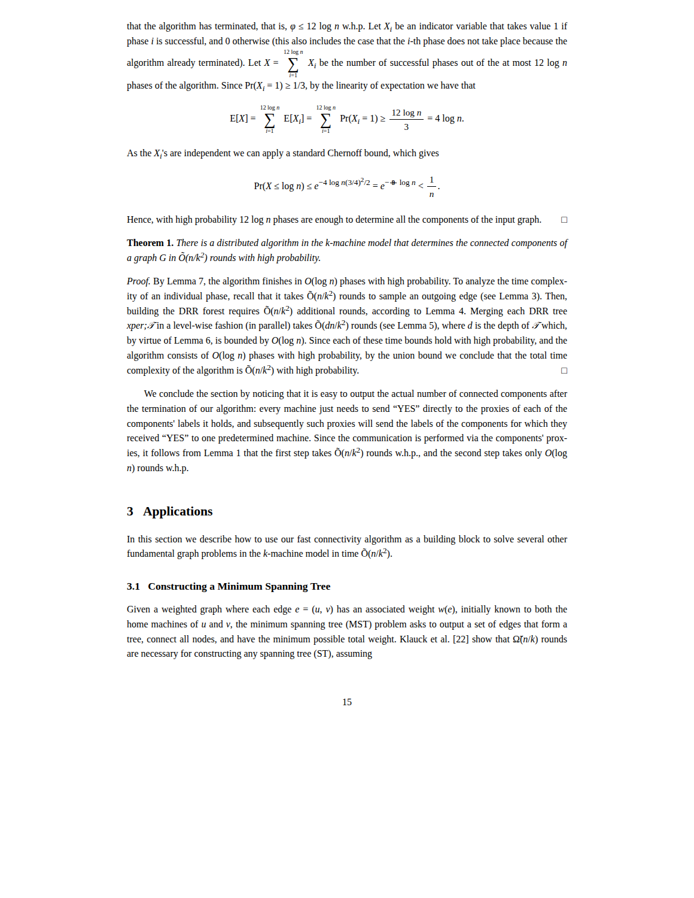that the algorithm has terminated, that is, φ ≤ 12 log n w.h.p. Let Xi be an indicator variable that takes value 1 if phase i is successful, and 0 otherwise (this also includes the case that the i-th phase does not take place because the algorithm already terminated). Let X = 12 log n∑i=1 Xi be the number of successful phases out of the at most 12 log n phases of the algorithm. Since Pr(Xi = 1) ≥ 1/3, by the linearity of expectation we have that
E[X] = 12 log n∑i=1 E[Xi] = 12 log n∑i=1 Pr(Xi = 1) ≥ 12 log n 3 = 4 log n.
As the Xi's are independent we can apply a standard Chernoff bound, which gives
Pr(X ≤ log n) ≤ e−4 log n(3/4)2/2 = e−98 log n < 1 n.
Hence, with high probability 12 log n phases are enough to determine all the components of the input graph. □
Theorem 1. There is a distributed algorithm in the k-machine model that determines the connected components of a graph G in Õ(n/k2) rounds with high probability.
Proof. By Lemma 7, the algorithm finishes in O(log n) phases with high probability. To analyze the time complexity of an individual phase, recall that it takes Õ(n/k2) rounds to sample an outgoing edge (see Lemma 3). Then, building the DRR forest requires Õ(n/k2) additional rounds, according to Lemma 4. Merging each DRR tree xper; 𝒯 in a level-wise fashion (in parallel) takes Õ(dn/k2) rounds (see Lemma 5), where d is the depth of 𝒯 which, by virtue of Lemma 6, is bounded by O(log n). Since each of these time bounds hold with high probability, and the algorithm consists of O(log n) phases with high probability, by the union bound we conclude that the total time complexity of the algorithm is Õ(n/k2) with high probability. □
We conclude the section by noticing that it is easy to output the actual number of connected components after the termination of our algorithm: every machine just needs to send “YES” directly to the proxies of each of the components' labels it holds, and subsequently such proxies will send the labels of the components for which they received “YES” to one predetermined machine. Since the communication is performed via the components' proxies, it follows from Lemma 1 that the first step takes Õ(n/k2) rounds w.h.p., and the second step takes only O(log n) rounds w.h.p.
3 Applications
In this section we describe how to use our fast connectivity algorithm as a building block to solve several other fundamental graph problems in the k-machine model in time Õ(n/k2).
3.1 Constructing a Minimum Spanning Tree
Given a weighted graph where each edge e = (u, v) has an associated weight w(e), initially known to both the home machines of u and v, the minimum spanning tree (MST) problem asks to output a set of edges that form a tree, connect all nodes, and have the minimum possible total weight. Klauck et al. [22] show that Ω̃(n/k) rounds are necessary for constructing any spanning tree (ST), assuming
15